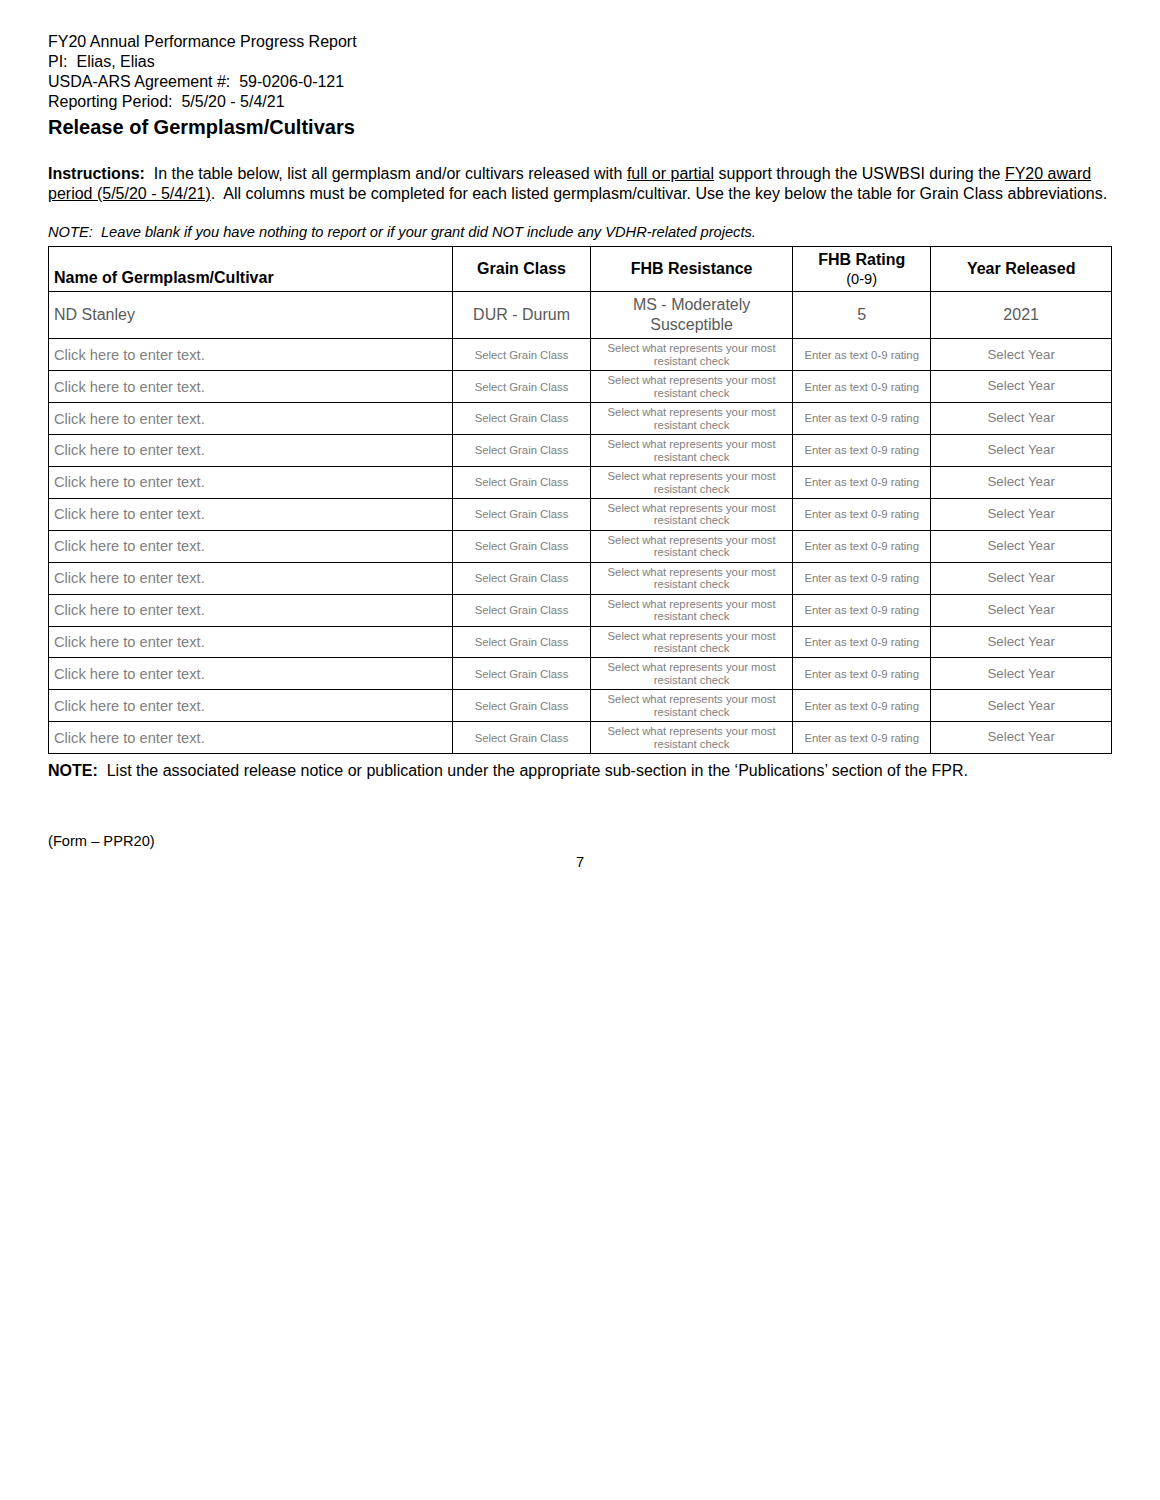FY20 Annual Performance Progress Report
PI: Elias, Elias
USDA-ARS Agreement #: 59-0206-0-121
Reporting Period: 5/5/20 - 5/4/21
Release of Germplasm/Cultivars
Instructions: In the table below, list all germplasm and/or cultivars released with full or partial support through the USWBSI during the FY20 award period (5/5/20 - 5/4/21). All columns must be completed for each listed germplasm/cultivar. Use the key below the table for Grain Class abbreviations.
NOTE: Leave blank if you have nothing to report or if your grant did NOT include any VDHR-related projects.
| Name of Germplasm/Cultivar | Grain Class | FHB Resistance | FHB Rating (0-9) | Year Released |
| --- | --- | --- | --- | --- |
| ND Stanley | DUR - Durum | MS - Moderately Susceptible | 5 | 2021 |
| Click here to enter text. | Select Grain Class | Select what represents your most resistant check | Enter as text 0-9 rating | Select Year |
| Click here to enter text. | Select Grain Class | Select what represents your most resistant check | Enter as text 0-9 rating | Select Year |
| Click here to enter text. | Select Grain Class | Select what represents your most resistant check | Enter as text 0-9 rating | Select Year |
| Click here to enter text. | Select Grain Class | Select what represents your most resistant check | Enter as text 0-9 rating | Select Year |
| Click here to enter text. | Select Grain Class | Select what represents your most resistant check | Enter as text 0-9 rating | Select Year |
| Click here to enter text. | Select Grain Class | Select what represents your most resistant check | Enter as text 0-9 rating | Select Year |
| Click here to enter text. | Select Grain Class | Select what represents your most resistant check | Enter as text 0-9 rating | Select Year |
| Click here to enter text. | Select Grain Class | Select what represents your most resistant check | Enter as text 0-9 rating | Select Year |
| Click here to enter text. | Select Grain Class | Select what represents your most resistant check | Enter as text 0-9 rating | Select Year |
| Click here to enter text. | Select Grain Class | Select what represents your most resistant check | Enter as text 0-9 rating | Select Year |
| Click here to enter text. | Select Grain Class | Select what represents your most resistant check | Enter as text 0-9 rating | Select Year |
| Click here to enter text. | Select Grain Class | Select what represents your most resistant check | Enter as text 0-9 rating | Select Year |
| Click here to enter text. | Select Grain Class | Select what represents your most resistant check | Enter as text 0-9 rating | Select Year |
NOTE: List the associated release notice or publication under the appropriate sub-section in the ‘Publications’ section of the FPR.
(Form – PPR20)
7